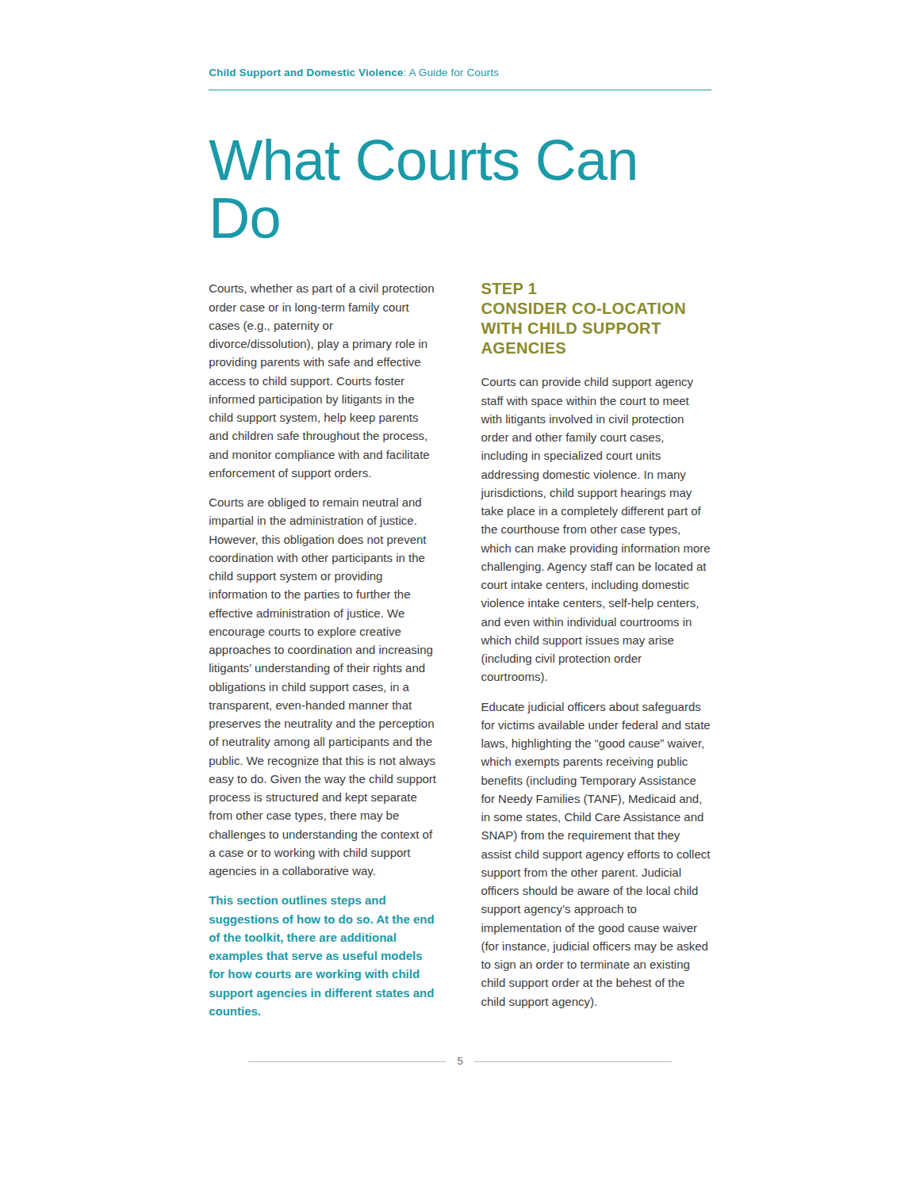Child Support and Domestic Violence: A Guide for Courts
What Courts Can Do
Courts, whether as part of a civil protection order case or in long-term family court cases (e.g., paternity or divorce/dissolution), play a primary role in providing parents with safe and effective access to child support. Courts foster informed participation by litigants in the child support system, help keep parents and children safe throughout the process, and monitor compliance with and facilitate enforcement of support orders.
Courts are obliged to remain neutral and impartial in the administration of justice. However, this obligation does not prevent coordination with other participants in the child support system or providing information to the parties to further the effective administration of justice. We encourage courts to explore creative approaches to coordination and increasing litigants’ understanding of their rights and obligations in child support cases, in a transparent, even-handed manner that preserves the neutrality and the perception of neutrality among all participants and the public. We recognize that this is not always easy to do. Given the way the child support process is structured and kept separate from other case types, there may be challenges to understanding the context of a case or to working with child support agencies in a collaborative way.
This section outlines steps and suggestions of how to do so. At the end of the toolkit, there are additional examples that serve as useful models for how courts are working with child support agencies in different states and counties.
Step 1 Consider Co-Location with Child Support Agencies
Courts can provide child support agency staff with space within the court to meet with litigants involved in civil protection order and other family court cases, including in specialized court units addressing domestic violence. In many jurisdictions, child support hearings may take place in a completely different part of the courthouse from other case types, which can make providing information more challenging. Agency staff can be located at court intake centers, including domestic violence intake centers, self-help centers, and even within individual courtrooms in which child support issues may arise (including civil protection order courtrooms).
Educate judicial officers about safeguards for victims available under federal and state laws, highlighting the “good cause” waiver, which exempts parents receiving public benefits (including Temporary Assistance for Needy Families (TANF), Medicaid and, in some states, Child Care Assistance and SNAP) from the requirement that they assist child support agency efforts to collect support from the other parent. Judicial officers should be aware of the local child support agency’s approach to implementation of the good cause waiver (for instance, judicial officers may be asked to sign an order to terminate an existing child support order at the behest of the child support agency).
5